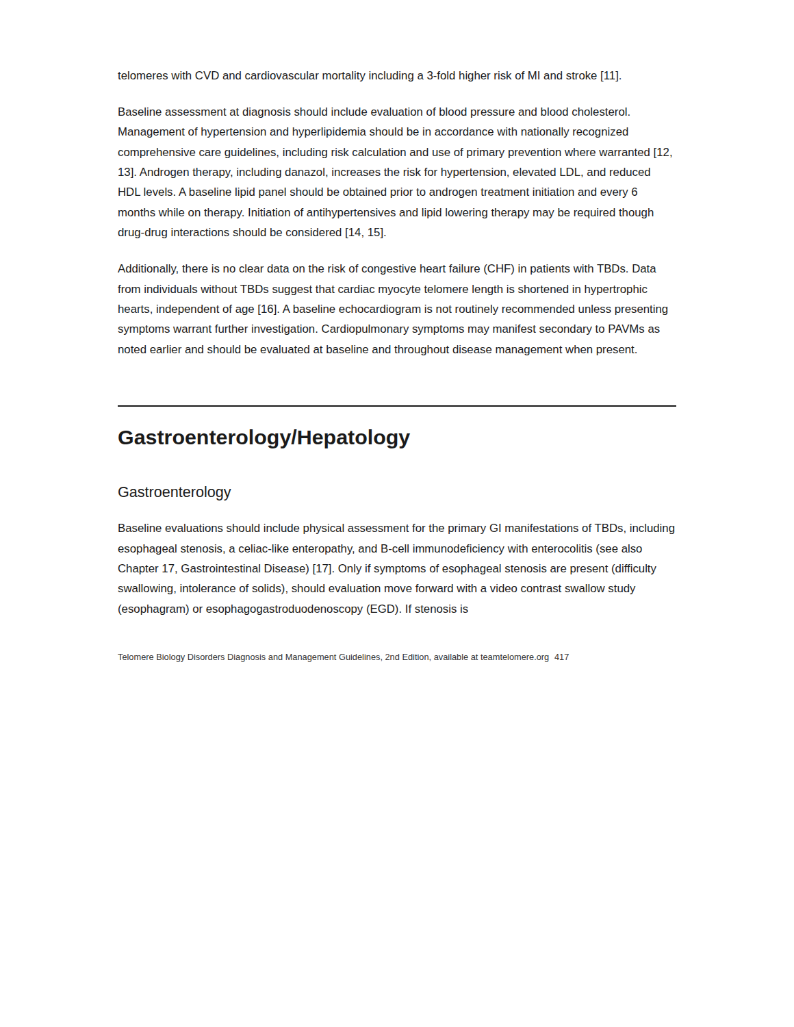telomeres with CVD and cardiovascular mortality including a 3-fold higher risk of MI and stroke [11].
Baseline assessment at diagnosis should include evaluation of blood pressure and blood cholesterol. Management of hypertension and hyperlipidemia should be in accordance with nationally recognized comprehensive care guidelines, including risk calculation and use of primary prevention where warranted [12, 13]. Androgen therapy, including danazol, increases the risk for hypertension, elevated LDL, and reduced HDL levels. A baseline lipid panel should be obtained prior to androgen treatment initiation and every 6 months while on therapy. Initiation of antihypertensives and lipid lowering therapy may be required though drug-drug interactions should be considered [14, 15].
Additionally, there is no clear data on the risk of congestive heart failure (CHF) in patients with TBDs. Data from individuals without TBDs suggest that cardiac myocyte telomere length is shortened in hypertrophic hearts, independent of age [16]. A baseline echocardiogram is not routinely recommended unless presenting symptoms warrant further investigation. Cardiopulmonary symptoms may manifest secondary to PAVMs as noted earlier and should be evaluated at baseline and throughout disease management when present.
Gastroenterology/Hepatology
Gastroenterology
Baseline evaluations should include physical assessment for the primary GI manifestations of TBDs, including esophageal stenosis, a celiac-like enteropathy, and B-cell immunodeficiency with enterocolitis (see also Chapter 17, Gastrointestinal Disease) [17]. Only if symptoms of esophageal stenosis are present (difficulty swallowing, intolerance of solids), should evaluation move forward with a video contrast swallow study (esophagram) or esophagogastroduodenoscopy (EGD). If stenosis is
Telomere Biology Disorders Diagnosis and Management Guidelines, 2nd Edition, available at teamtelomere.org417